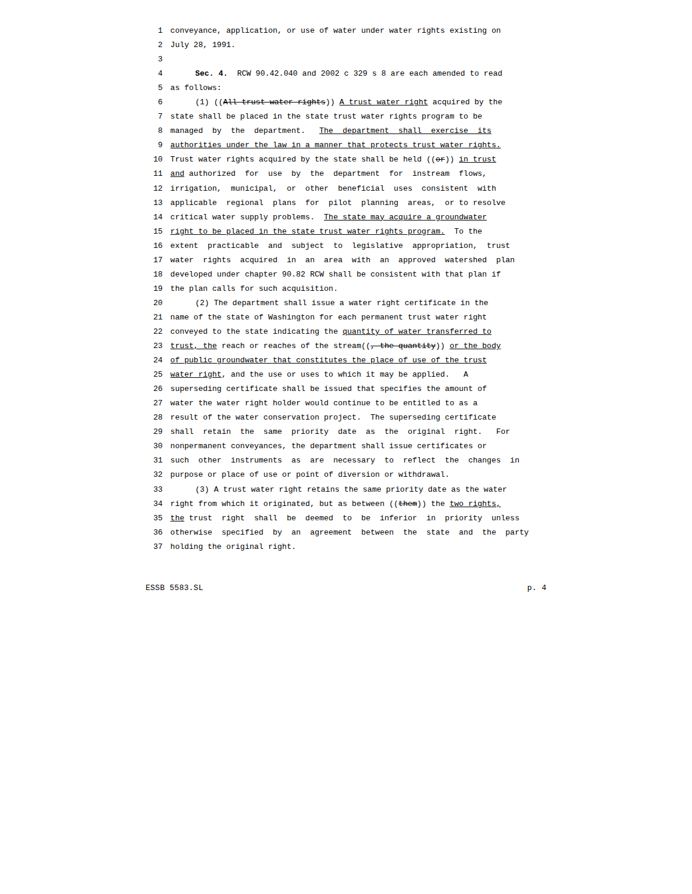conveyance, application, or use of water under water rights existing on
July 28, 1991.
Sec. 4. RCW 90.42.040 and 2002 c 329 s 8 are each amended to read
as follows:
(1) ((All trust water rights)) A trust water right acquired by the
state shall be placed in the state trust water rights program to be
managed by the department. The department shall exercise its
authorities under the law in a manner that protects trust water rights.
Trust water rights acquired by the state shall be held ((or)) in trust
and authorized for use by the department for instream flows,
irrigation, municipal, or other beneficial uses consistent with
applicable regional plans for pilot planning areas, or to resolve
critical water supply problems. The state may acquire a groundwater
right to be placed in the state trust water rights program. To the
extent practicable and subject to legislative appropriation, trust
water rights acquired in an area with an approved watershed plan
developed under chapter 90.82 RCW shall be consistent with that plan if
the plan calls for such acquisition.
(2) The department shall issue a water right certificate in the
name of the state of Washington for each permanent trust water right
conveyed to the state indicating the quantity of water transferred to
trust, the reach or reaches of the stream((, the quantity)) or the body
of public groundwater that constitutes the place of use of the trust
water right, and the use or uses to which it may be applied. A
superseding certificate shall be issued that specifies the amount of
water the water right holder would continue to be entitled to as a
result of the water conservation project. The superseding certificate
shall retain the same priority date as the original right. For
nonpermanent conveyances, the department shall issue certificates or
such other instruments as are necessary to reflect the changes in
purpose or place of use or point of diversion or withdrawal.
(3) A trust water right retains the same priority date as the water
right from which it originated, but as between ((them)) the two rights,
the trust right shall be deemed to be inferior in priority unless
otherwise specified by an agreement between the state and the party
holding the original right.
ESSB 5583.SL p. 4